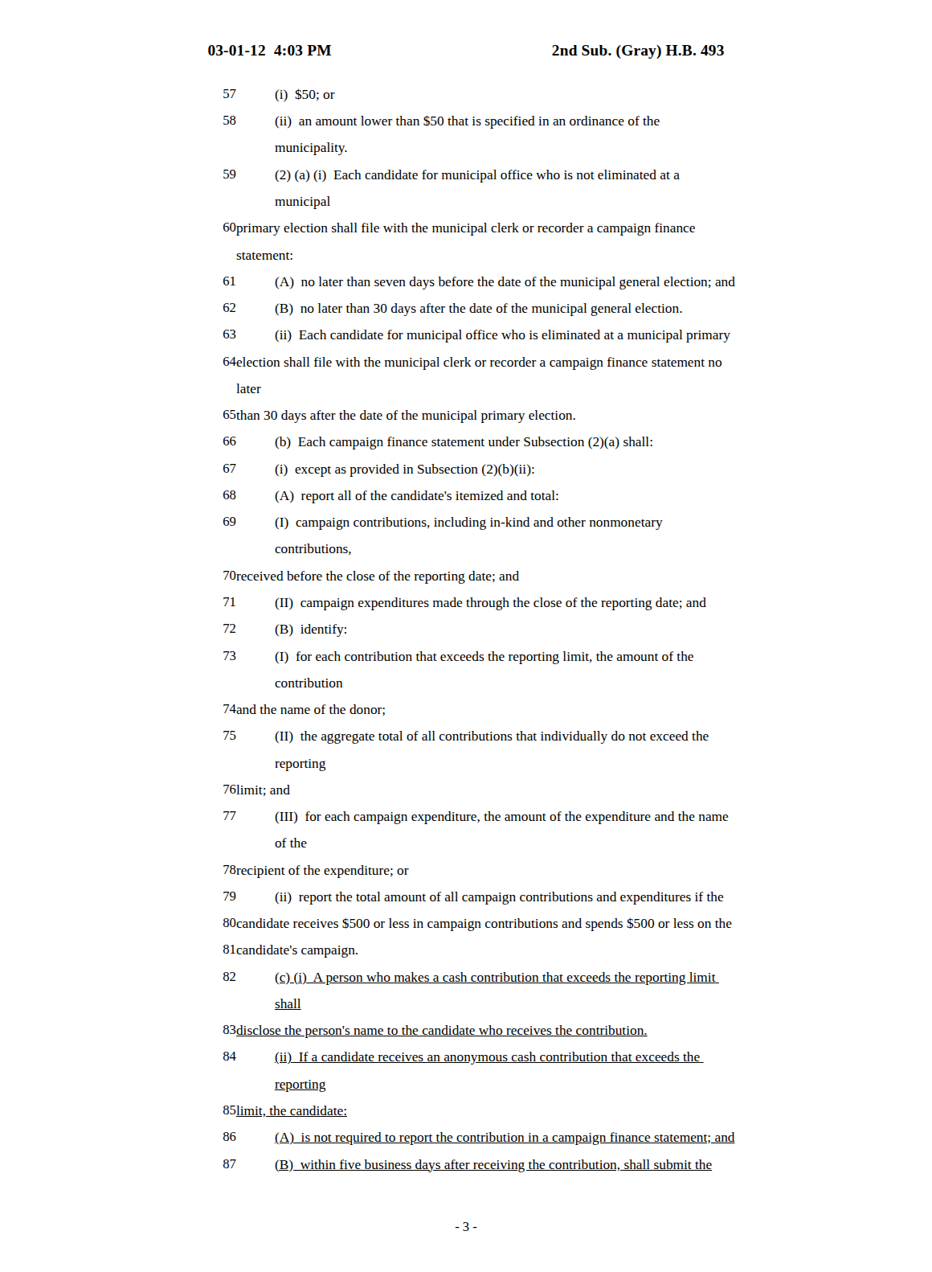03-01-12 4:03 PM 2nd Sub. (Gray) H.B. 493
| 57 | (i) $50; or |
| 58 | (ii) an amount lower than $50 that is specified in an ordinance of the municipality. |
| 59 | (2) (a) (i) Each candidate for municipal office who is not eliminated at a municipal |
| 60 | primary election shall file with the municipal clerk or recorder a campaign finance statement: |
| 61 | (A) no later than seven days before the date of the municipal general election; and |
| 62 | (B) no later than 30 days after the date of the municipal general election. |
| 63 | (ii) Each candidate for municipal office who is eliminated at a municipal primary |
| 64 | election shall file with the municipal clerk or recorder a campaign finance statement no later |
| 65 | than 30 days after the date of the municipal primary election. |
| 66 | (b) Each campaign finance statement under Subsection (2)(a) shall: |
| 67 | (i) except as provided in Subsection (2)(b)(ii): |
| 68 | (A) report all of the candidate's itemized and total: |
| 69 | (I) campaign contributions, including in-kind and other nonmonetary contributions, |
| 70 | received before the close of the reporting date; and |
| 71 | (II) campaign expenditures made through the close of the reporting date; and |
| 72 | (B) identify: |
| 73 | (I) for each contribution that exceeds the reporting limit, the amount of the contribution |
| 74 | and the name of the donor; |
| 75 | (II) the aggregate total of all contributions that individually do not exceed the reporting |
| 76 | limit; and |
| 77 | (III) for each campaign expenditure, the amount of the expenditure and the name of the |
| 78 | recipient of the expenditure; or |
| 79 | (ii) report the total amount of all campaign contributions and expenditures if the |
| 80 | candidate receives $500 or less in campaign contributions and spends $500 or less on the |
| 81 | candidate's campaign. |
| 82 | (c) (i) A person who makes a cash contribution that exceeds the reporting limit shall |
| 83 | disclose the person's name to the candidate who receives the contribution. |
| 84 | (ii) If a candidate receives an anonymous cash contribution that exceeds the reporting |
| 85 | limit, the candidate: |
| 86 | (A) is not required to report the contribution in a campaign finance statement; and |
| 87 | (B) within five business days after receiving the contribution, shall submit the |
- 3 -